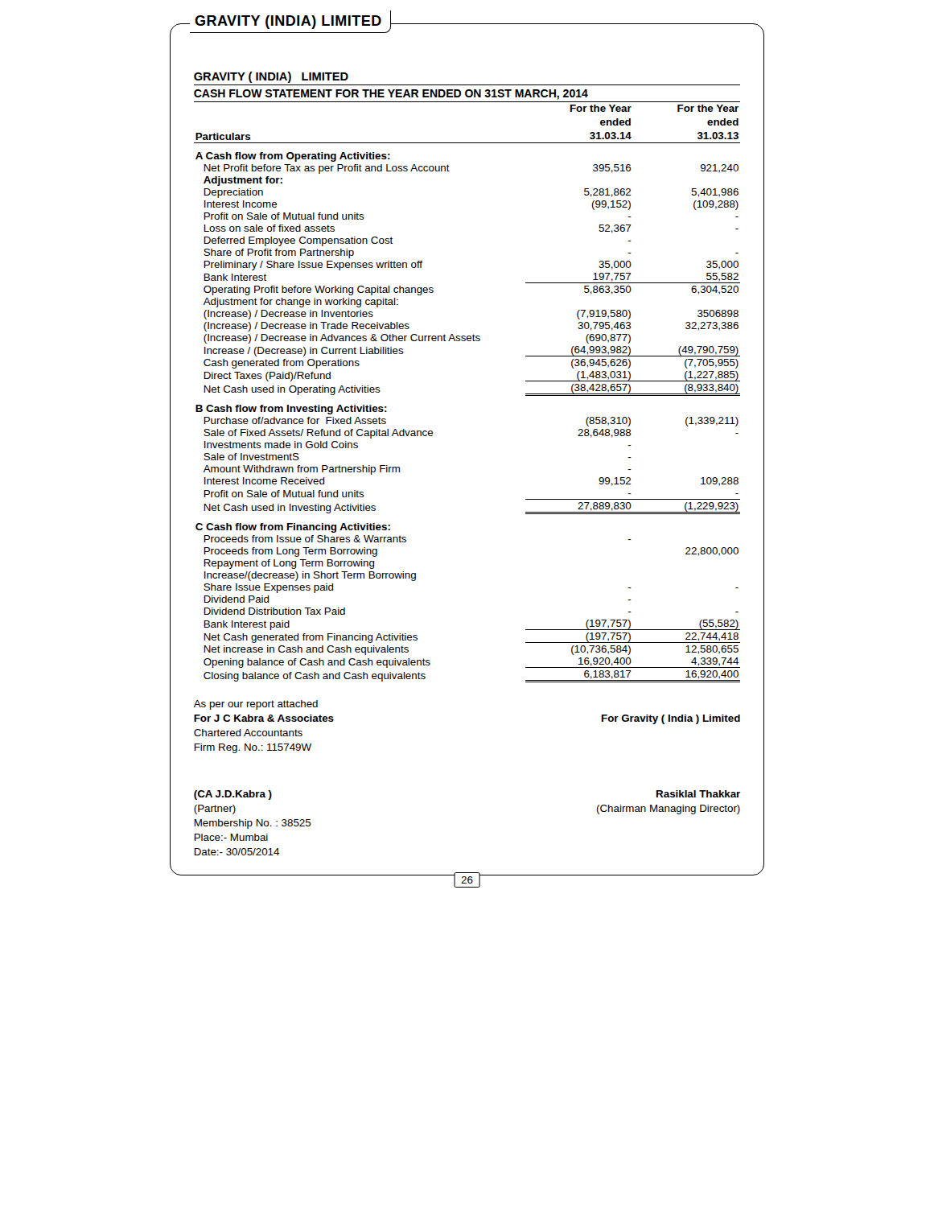GRAVITY (INDIA) LIMITED
GRAVITY ( INDIA) LIMITED
CASH FLOW STATEMENT FOR THE YEAR ENDED ON 31ST MARCH, 2014
| Particulars | For the Year ended 31.03.14 | For the Year ended 31.03.13 |
| --- | --- | --- |
| A Cash flow from Operating Activities: | | |
| Net Profit before Tax as per Profit and Loss Account | 395,516 | 921,240 |
| Adjustment for: | | |
| Depreciation | 5,281,862 | 5,401,986 |
| Interest Income | (99,152) | (109,288) |
| Profit on Sale of Mutual fund units | - | - |
| Loss on sale of fixed assets | 52,367 | - |
| Deferred Employee Compensation Cost | - | |
| Share of Profit from Partnership | - | - |
| Preliminary / Share Issue Expenses written off | 35,000 | 35,000 |
| Bank Interest | 197,757 | 55,582 |
| Operating Profit before Working Capital changes | 5,863,350 | 6,304,520 |
| Adjustment for change in working capital: | | |
| (Increase) / Decrease in Inventories | (7,919,580) | 3506898 |
| (Increase) / Decrease in Trade Receivables | 30,795,463 | 32,273,386 |
| (Increase) / Decrease in Advances & Other Current Assets | (690,877) | |
| Increase / (Decrease) in Current Liabilities | (64,993,982) | (49,790,759) |
| Cash generated from Operations | (36,945,626) | (7,705,955) |
| Direct Taxes (Paid)/Refund | (1,483,031) | (1,227,885) |
| Net Cash used in Operating Activities | (38,428,657) | (8,933,840) |
| B Cash flow from Investing Activities: | | |
| Purchase of/advance for Fixed Assets | (858,310) | (1,339,211) |
| Sale of Fixed Assets/ Refund of Capital Advance | 28,648,988 | - |
| Investments made in Gold Coins | - | |
| Sale of InvestmentS | - | |
| Amount Withdrawn from Partnership Firm | - | |
| Interest Income Received | 99,152 | 109,288 |
| Profit on Sale of Mutual fund units | - | - |
| Net Cash used in Investing Activities | 27,889,830 | (1,229,923) |
| C Cash flow from Financing Activities: | | |
| Proceeds from Issue of Shares & Warrants | - | |
| Proceeds from Long Term Borrowing | | 22,800,000 |
| Repayment of Long Term Borrowing | | |
| Increase/(decrease) in Short Term Borrowing | | |
| Share Issue Expenses paid | - | - |
| Dividend Paid | - | |
| Dividend Distribution Tax Paid | - | - |
| Bank Interest paid | (197,757) | (55,582) |
| Net Cash generated from Financing Activities | (197,757) | 22,744,418 |
| Net increase in Cash and Cash equivalents | (10,736,584) | 12,580,655 |
| Opening balance of Cash and Cash equivalents | 16,920,400 | 4,339,744 |
| Closing balance of Cash and Cash equivalents | 6,183,817 | 16,920,400 |
As per our report attached
For J C Kabra & Associates
Chartered Accountants
Firm Reg. No.: 115749W
For Gravity ( India ) Limited
(CA J.D.Kabra )
(Partner)
Membership No. : 38525
Place:- Mumbai
Date:- 30/05/2014
Rasiklal Thakkar
(Chairman Managing Director)
26